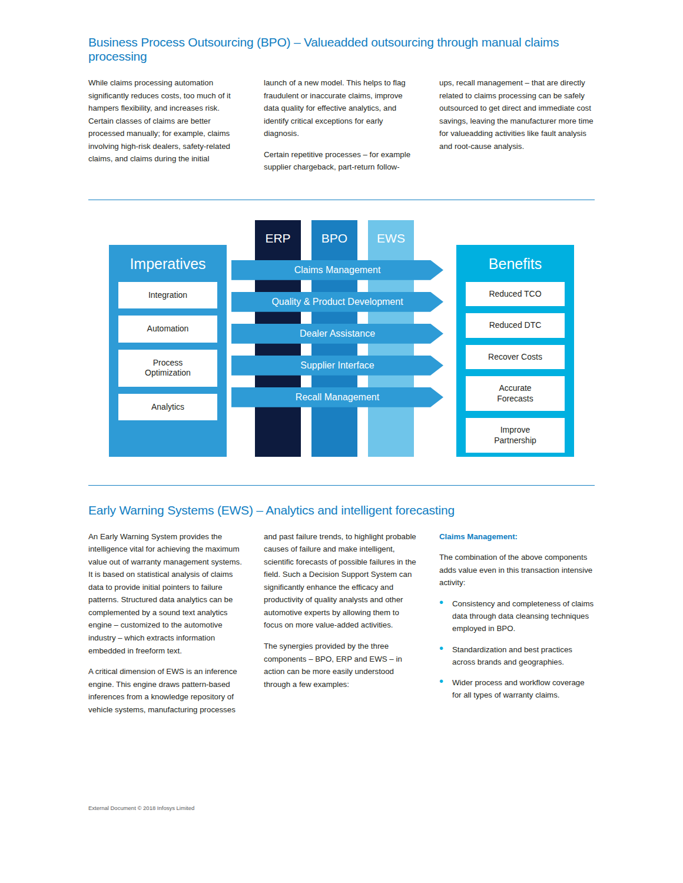Business Process Outsourcing (BPO) – Valueadded outsourcing through manual claims processing
While claims processing automation significantly reduces costs, too much of it hampers flexibility, and increases risk. Certain classes of claims are better processed manually; for example, claims involving high-risk dealers, safety-related claims, and claims during the initial
launch of a new model. This helps to flag fraudulent or inaccurate claims, improve data quality for effective analytics, and identify critical exceptions for early diagnosis.
Certain repetitive processes – for example supplier chargeback, part-return follow-
ups, recall management – that are directly related to claims processing can be safely outsourced to get direct and immediate cost savings, leaving the manufacturer more time for valueadding activities like fault analysis and root-cause analysis.
ERP
BPO
EWS
Imperatives
Integration
Automation
Process
Optimization
Analytics
Claims Management
Quality & Product Development
Dealer Assistance
Supplier Interface
Recall Management
Benefits
Reduced TCO
Reduced DTC
Recover Costs
Accurate
Forecasts
Improve
Partnership
Early Warning Systems (EWS) – Analytics and intelligent forecasting
An Early Warning System provides the intelligence vital for achieving the maximum value out of warranty management systems. It is based on statistical analysis of claims data to provide initial pointers to failure patterns. Structured data analytics can be complemented by a sound text analytics engine – customized to the automotive industry – which extracts information embedded in freeform text.
A critical dimension of EWS is an inference engine. This engine draws pattern-based inferences from a knowledge repository of vehicle systems, manufacturing processes
and past failure trends, to highlight probable causes of failure and make intelligent, scientific forecasts of possible failures in the field. Such a Decision Support System can significantly enhance the efficacy and productivity of quality analysts and other automotive experts by allowing them to focus on more value-added activities.
The synergies provided by the three components – BPO, ERP and EWS – in action can be more easily understood through a few examples:
Claims Management:
The combination of the above components adds value even in this transaction intensive activity:
Consistency and completeness of claims data through data cleansing techniques employed in BPO.
Standardization and best practices across brands and geographies.
Wider process and workflow coverage for all types of warranty claims.
External Document © 2018 Infosys Limited